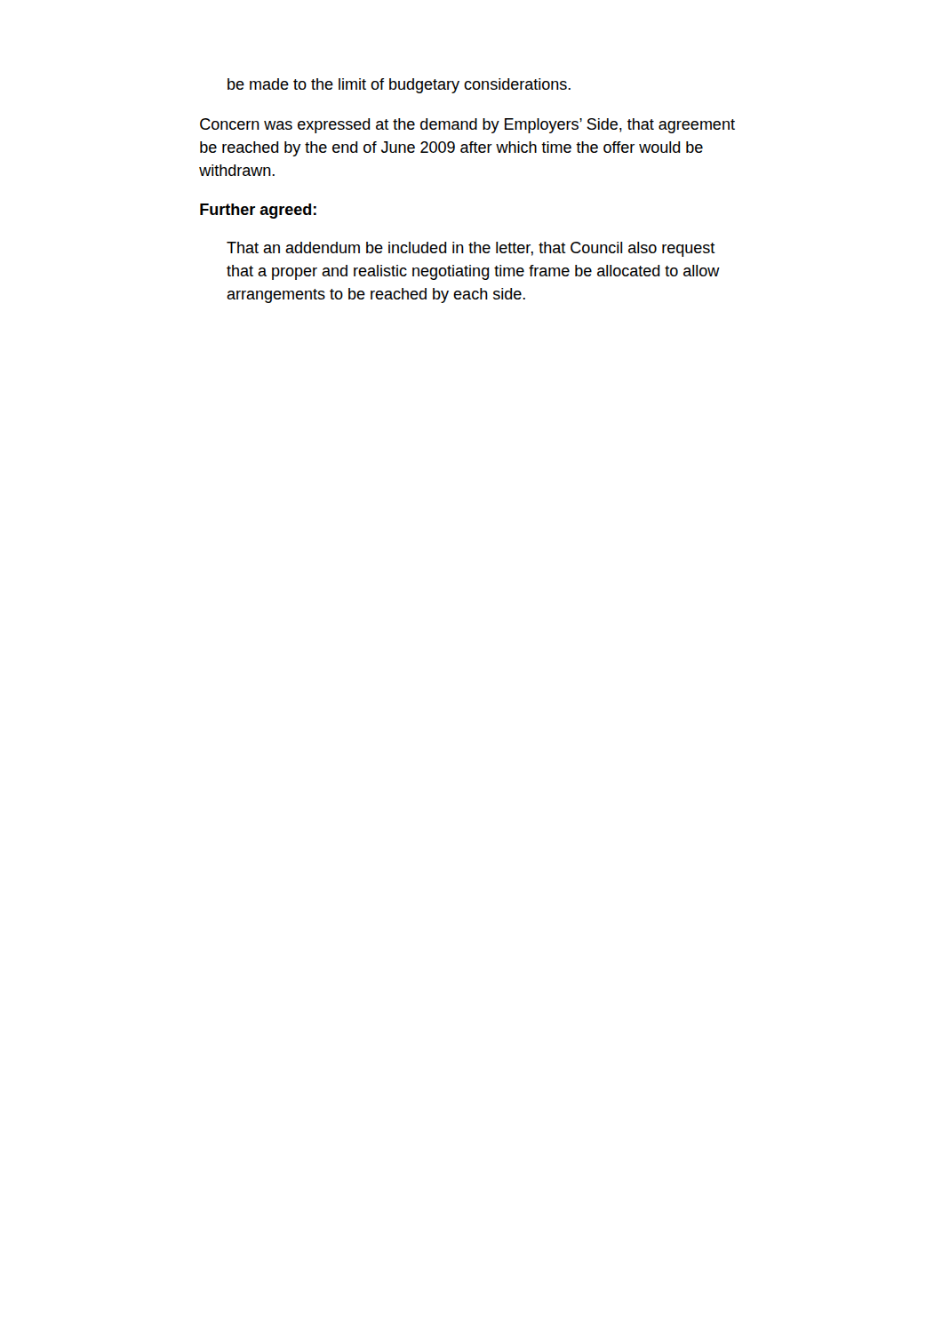be made to the limit of budgetary considerations.
Concern was expressed at the demand by Employers’ Side, that agreement be reached by the end of June 2009 after which time the offer would be withdrawn.
Further agreed:
That an addendum be included in the letter, that Council also request that a proper and realistic negotiating time frame be allocated to allow arrangements to be reached by each side.